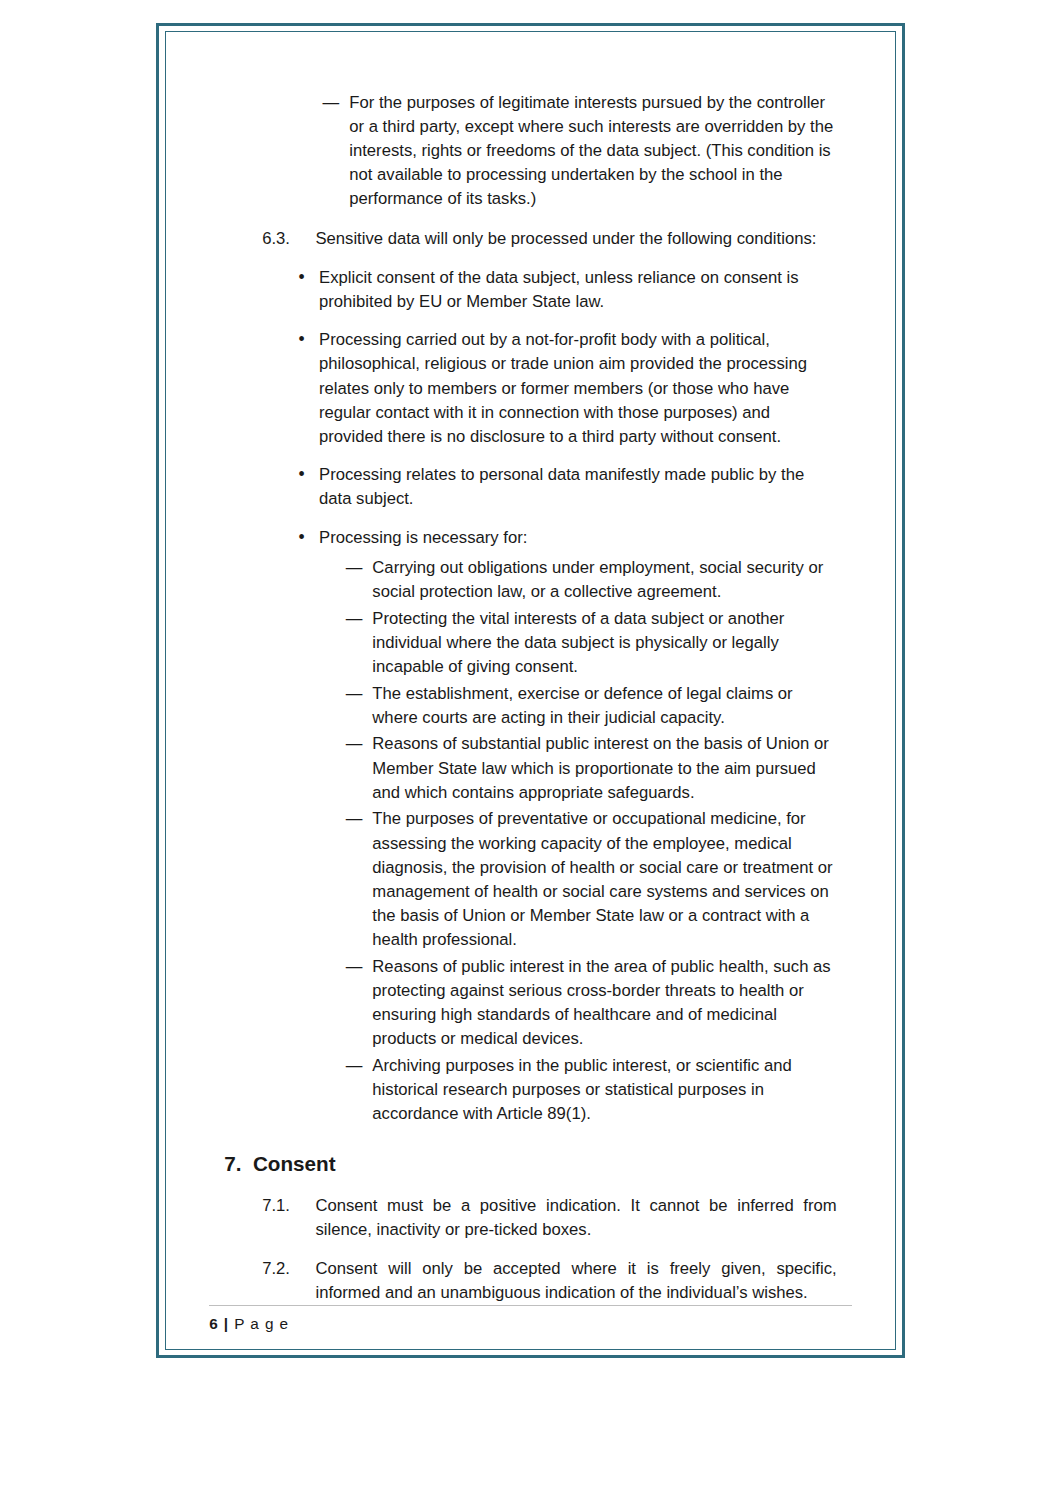For the purposes of legitimate interests pursued by the controller or a third party, except where such interests are overridden by the interests, rights or freedoms of the data subject. (This condition is not available to processing undertaken by the school in the performance of its tasks.)
6.3. Sensitive data will only be processed under the following conditions:
Explicit consent of the data subject, unless reliance on consent is prohibited by EU or Member State law.
Processing carried out by a not-for-profit body with a political, philosophical, religious or trade union aim provided the processing relates only to members or former members (or those who have regular contact with it in connection with those purposes) and provided there is no disclosure to a third party without consent.
Processing relates to personal data manifestly made public by the data subject.
Processing is necessary for:
Carrying out obligations under employment, social security or social protection law, or a collective agreement.
Protecting the vital interests of a data subject or another individual where the data subject is physically or legally incapable of giving consent.
The establishment, exercise or defence of legal claims or where courts are acting in their judicial capacity.
Reasons of substantial public interest on the basis of Union or Member State law which is proportionate to the aim pursued and which contains appropriate safeguards.
The purposes of preventative or occupational medicine, for assessing the working capacity of the employee, medical diagnosis, the provision of health or social care or treatment or management of health or social care systems and services on the basis of Union or Member State law or a contract with a health professional.
Reasons of public interest in the area of public health, such as protecting against serious cross-border threats to health or ensuring high standards of healthcare and of medicinal products or medical devices.
Archiving purposes in the public interest, or scientific and historical research purposes or statistical purposes in accordance with Article 89(1).
7. Consent
7.1. Consent must be a positive indication. It cannot be inferred from silence, inactivity or pre-ticked boxes.
7.2. Consent will only be accepted where it is freely given, specific, informed and an unambiguous indication of the individual’s wishes.
6 | P a g e